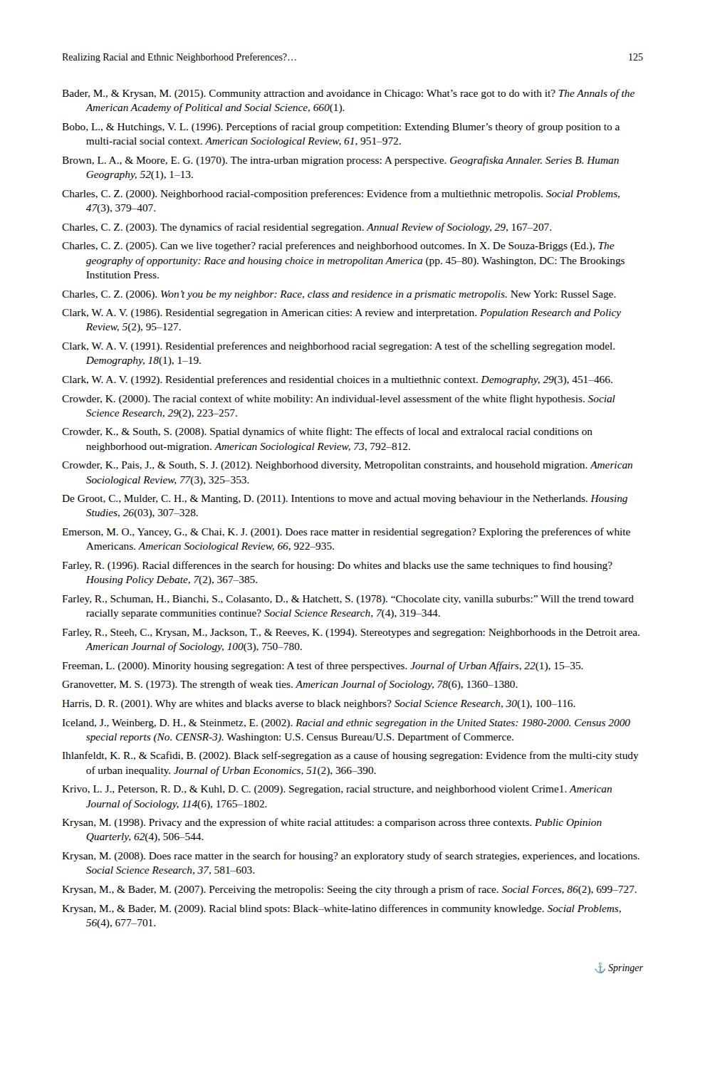Realizing Racial and Ethnic Neighborhood Preferences?… 125
Bader, M., & Krysan, M. (2015). Community attraction and avoidance in Chicago: What’s race got to do with it? The Annals of the American Academy of Political and Social Science, 660(1).
Bobo, L., & Hutchings, V. L. (1996). Perceptions of racial group competition: Extending Blumer’s theory of group position to a multi-racial social context. American Sociological Review, 61, 951–972.
Brown, L. A., & Moore, E. G. (1970). The intra-urban migration process: A perspective. Geografiska Annaler. Series B. Human Geography, 52(1), 1–13.
Charles, C. Z. (2000). Neighborhood racial-composition preferences: Evidence from a multiethnic metropolis. Social Problems, 47(3), 379–407.
Charles, C. Z. (2003). The dynamics of racial residential segregation. Annual Review of Sociology, 29, 167–207.
Charles, C. Z. (2005). Can we live together? racial preferences and neighborhood outcomes. In X. De Souza-Briggs (Ed.), The geography of opportunity: Race and housing choice in metropolitan America (pp. 45–80). Washington, DC: The Brookings Institution Press.
Charles, C. Z. (2006). Won’t you be my neighbor: Race, class and residence in a prismatic metropolis. New York: Russel Sage.
Clark, W. A. V. (1986). Residential segregation in American cities: A review and interpretation. Population Research and Policy Review, 5(2), 95–127.
Clark, W. A. V. (1991). Residential preferences and neighborhood racial segregation: A test of the schelling segregation model. Demography, 18(1), 1–19.
Clark, W. A. V. (1992). Residential preferences and residential choices in a multiethnic context. Demography, 29(3), 451–466.
Crowder, K. (2000). The racial context of white mobility: An individual-level assessment of the white flight hypothesis. Social Science Research, 29(2), 223–257.
Crowder, K., & South, S. (2008). Spatial dynamics of white flight: The effects of local and extralocal racial conditions on neighborhood out-migration. American Sociological Review, 73, 792–812.
Crowder, K., Pais, J., & South, S. J. (2012). Neighborhood diversity, Metropolitan constraints, and household migration. American Sociological Review, 77(3), 325–353.
De Groot, C., Mulder, C. H., & Manting, D. (2011). Intentions to move and actual moving behaviour in the Netherlands. Housing Studies, 26(03), 307–328.
Emerson, M. O., Yancey, G., & Chai, K. J. (2001). Does race matter in residential segregation? Exploring the preferences of white Americans. American Sociological Review, 66, 922–935.
Farley, R. (1996). Racial differences in the search for housing: Do whites and blacks use the same techniques to find housing? Housing Policy Debate, 7(2), 367–385.
Farley, R., Schuman, H., Bianchi, S., Colasanto, D., & Hatchett, S. (1978). “Chocolate city, vanilla suburbs:” Will the trend toward racially separate communities continue? Social Science Research, 7(4), 319–344.
Farley, R., Steeh, C., Krysan, M., Jackson, T., & Reeves, K. (1994). Stereotypes and segregation: Neighborhoods in the Detroit area. American Journal of Sociology, 100(3), 750–780.
Freeman, L. (2000). Minority housing segregation: A test of three perspectives. Journal of Urban Affairs, 22(1), 15–35.
Granovetter, M. S. (1973). The strength of weak ties. American Journal of Sociology, 78(6), 1360–1380.
Harris, D. R. (2001). Why are whites and blacks averse to black neighbors? Social Science Research, 30(1), 100–116.
Iceland, J., Weinberg, D. H., & Steinmetz, E. (2002). Racial and ethnic segregation in the United States: 1980-2000. Census 2000 special reports (No. CENSR-3). Washington: U.S. Census Bureau/U.S. Department of Commerce.
Ihlanfeldt, K. R., & Scafidi, B. (2002). Black self-segregation as a cause of housing segregation: Evidence from the multi-city study of urban inequality. Journal of Urban Economics, 51(2), 366–390.
Krivo, L. J., Peterson, R. D., & Kuhl, D. C. (2009). Segregation, racial structure, and neighborhood violent Crime1. American Journal of Sociology, 114(6), 1765–1802.
Krysan, M. (1998). Privacy and the expression of white racial attitudes: a comparison across three contexts. Public Opinion Quarterly, 62(4), 506–544.
Krysan, M. (2008). Does race matter in the search for housing? an exploratory study of search strategies, experiences, and locations. Social Science Research, 37, 581–603.
Krysan, M., & Bader, M. (2007). Perceiving the metropolis: Seeing the city through a prism of race. Social Forces, 86(2), 699–727.
Krysan, M., & Bader, M. (2009). Racial blind spots: Black–white-latino differences in community knowledge. Social Problems, 56(4), 677–701.
⚓ Springer